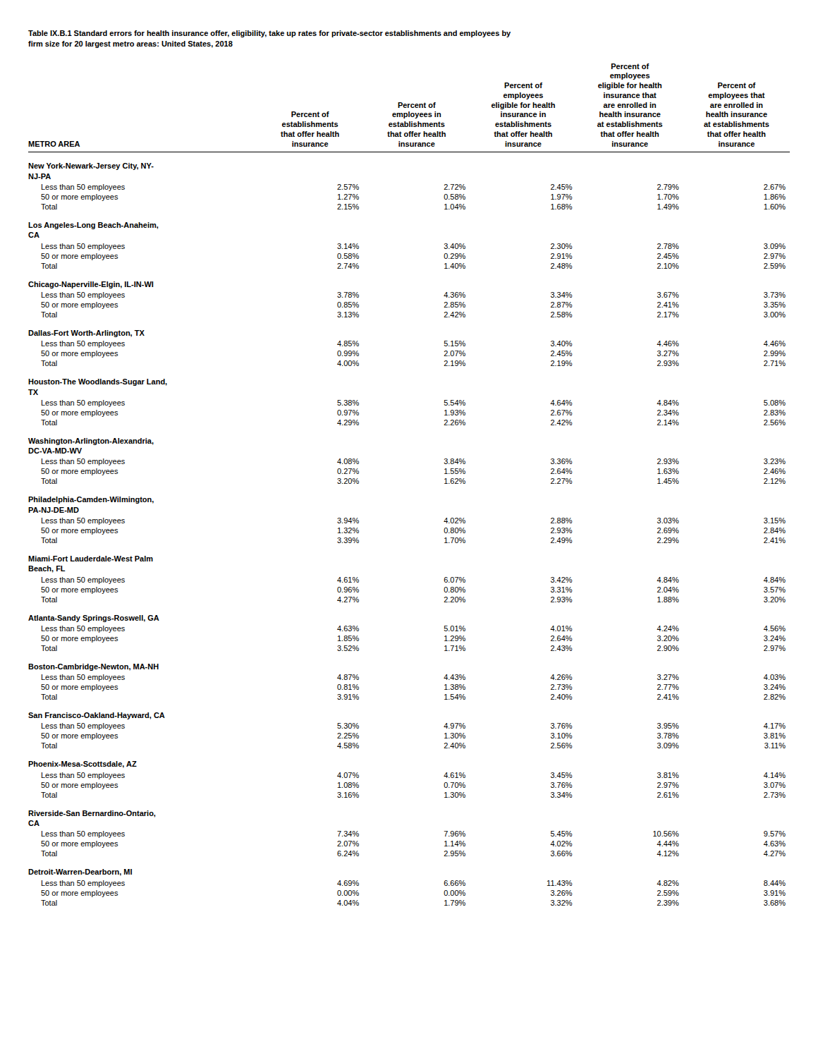Table IX.B.1 Standard errors for health insurance offer, eligibility, take up rates for private-sector establishments and employees by
firm size for 20 largest metro areas: United States, 2018
| METRO AREA | Percent of establishments that offer health insurance | Percent of employees in establishments that offer health insurance | Percent of employees eligible for health insurance in establishments that offer health insurance | Percent of employees eligible for health insurance that are enrolled in health insurance at establishments that offer health insurance | Percent of employees that are enrolled in health insurance at establishments that offer health insurance |
| --- | --- | --- | --- | --- | --- |
| New York-Newark-Jersey City, NY- NJ-PA |
| Less than 50 employees | 2.57% | 2.72% | 2.45% | 2.79% | 2.67% |
| 50 or more employees | 1.27% | 0.58% | 1.97% | 1.70% | 1.86% |
| Total | 2.15% | 1.04% | 1.68% | 1.49% | 1.60% |
| Los Angeles-Long Beach-Anaheim, CA |
| Less than 50 employees | 3.14% | 3.40% | 2.30% | 2.78% | 3.09% |
| 50 or more employees | 0.58% | 0.29% | 2.91% | 2.45% | 2.97% |
| Total | 2.74% | 1.40% | 2.48% | 2.10% | 2.59% |
| Chicago-Naperville-Elgin, IL-IN-WI |
| Less than 50 employees | 3.78% | 4.36% | 3.34% | 3.67% | 3.73% |
| 50 or more employees | 0.85% | 2.85% | 2.87% | 2.41% | 3.35% |
| Total | 3.13% | 2.42% | 2.58% | 2.17% | 3.00% |
| Dallas-Fort Worth-Arlington, TX |
| Less than 50 employees | 4.85% | 5.15% | 3.40% | 4.46% | 4.46% |
| 50 or more employees | 0.99% | 2.07% | 2.45% | 3.27% | 2.99% |
| Total | 4.00% | 2.19% | 2.19% | 2.93% | 2.71% |
| Houston-The Woodlands-Sugar Land, TX |
| Less than 50 employees | 5.38% | 5.54% | 4.64% | 4.84% | 5.08% |
| 50 or more employees | 0.97% | 1.93% | 2.67% | 2.34% | 2.83% |
| Total | 4.29% | 2.26% | 2.42% | 2.14% | 2.56% |
| Washington-Arlington-Alexandria, DC-VA-MD-WV |
| Less than 50 employees | 4.08% | 3.84% | 3.36% | 2.93% | 3.23% |
| 50 or more employees | 0.27% | 1.55% | 2.64% | 1.63% | 2.46% |
| Total | 3.20% | 1.62% | 2.27% | 1.45% | 2.12% |
| Philadelphia-Camden-Wilmington, PA-NJ-DE-MD |
| Less than 50 employees | 3.94% | 4.02% | 2.88% | 3.03% | 3.15% |
| 50 or more employees | 1.32% | 0.80% | 2.93% | 2.69% | 2.84% |
| Total | 3.39% | 1.70% | 2.49% | 2.29% | 2.41% |
| Miami-Fort Lauderdale-West Palm Beach, FL |
| Less than 50 employees | 4.61% | 6.07% | 3.42% | 4.84% | 4.84% |
| 50 or more employees | 0.96% | 0.80% | 3.31% | 2.04% | 3.57% |
| Total | 4.27% | 2.20% | 2.93% | 1.88% | 3.20% |
| Atlanta-Sandy Springs-Roswell, GA |
| Less than 50 employees | 4.63% | 5.01% | 4.01% | 4.24% | 4.56% |
| 50 or more employees | 1.85% | 1.29% | 2.64% | 3.20% | 3.24% |
| Total | 3.52% | 1.71% | 2.43% | 2.90% | 2.97% |
| Boston-Cambridge-Newton, MA-NH |
| Less than 50 employees | 4.87% | 4.43% | 4.26% | 3.27% | 4.03% |
| 50 or more employees | 0.81% | 1.38% | 2.73% | 2.77% | 3.24% |
| Total | 3.91% | 1.54% | 2.40% | 2.41% | 2.82% |
| San Francisco-Oakland-Hayward, CA |
| Less than 50 employees | 5.30% | 4.97% | 3.76% | 3.95% | 4.17% |
| 50 or more employees | 2.25% | 1.30% | 3.10% | 3.78% | 3.81% |
| Total | 4.58% | 2.40% | 2.56% | 3.09% | 3.11% |
| Phoenix-Mesa-Scottsdale, AZ |
| Less than 50 employees | 4.07% | 4.61% | 3.45% | 3.81% | 4.14% |
| 50 or more employees | 1.08% | 0.70% | 3.76% | 2.97% | 3.07% |
| Total | 3.16% | 1.30% | 3.34% | 2.61% | 2.73% |
| Riverside-San Bernardino-Ontario, CA |
| Less than 50 employees | 7.34% | 7.96% | 5.45% | 10.56% | 9.57% |
| 50 or more employees | 2.07% | 1.14% | 4.02% | 4.44% | 4.63% |
| Total | 6.24% | 2.95% | 3.66% | 4.12% | 4.27% |
| Detroit-Warren-Dearborn, MI |
| Less than 50 employees | 4.69% | 6.66% | 11.43% | 4.82% | 8.44% |
| 50 or more employees | 0.00% | 0.00% | 3.26% | 2.59% | 3.91% |
| Total | 4.04% | 1.79% | 3.32% | 2.39% | 3.68% |